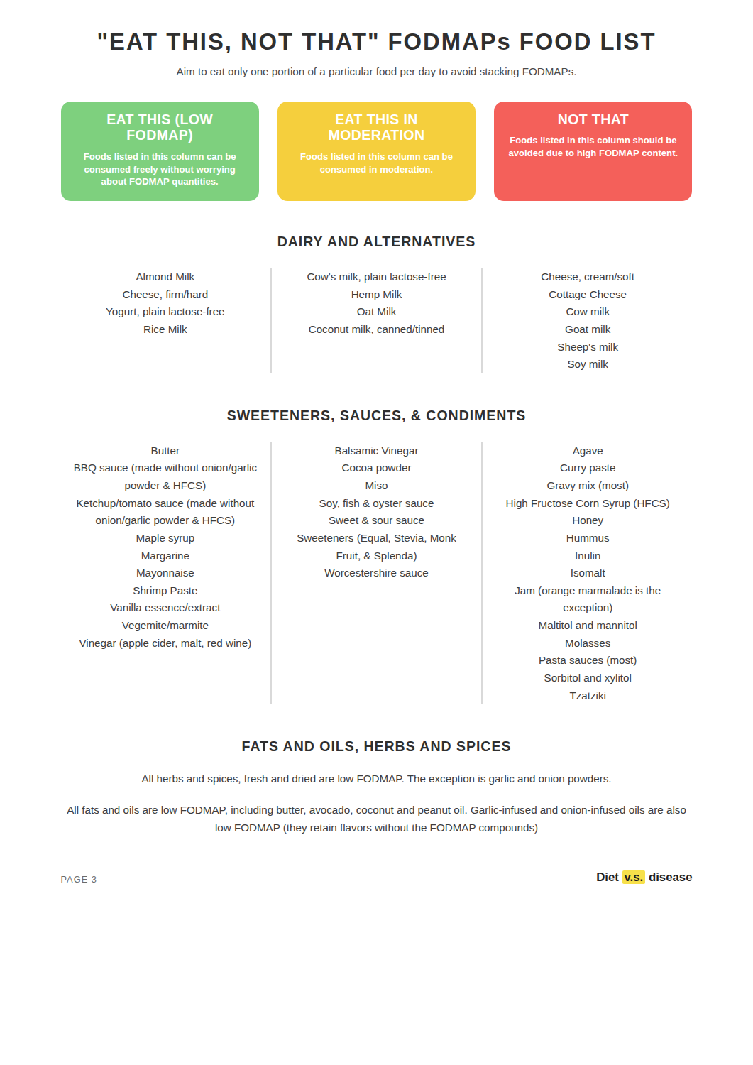"EAT THIS, NOT THAT" FODMAPs FOOD LIST
Aim to eat only one portion of a particular food per day to avoid stacking FODMAPs.
EAT THIS (LOW FODMAP)
Foods listed in this column can be consumed freely without worrying about FODMAP quantities.
EAT THIS IN MODERATION
Foods listed in this column can be consumed in moderation.
NOT THAT
Foods listed in this column should be avoided due to high FODMAP content.
DAIRY AND ALTERNATIVES
Almond Milk
Cheese, firm/hard
Yogurt, plain lactose-free
Rice Milk
Cow's milk, plain lactose-free
Hemp Milk
Oat Milk
Coconut milk, canned/tinned
Cheese, cream/soft
Cottage Cheese
Cow milk
Goat milk
Sheep's milk
Soy milk
SWEETENERS, SAUCES, & CONDIMENTS
Butter
BBQ sauce (made without onion/garlic powder & HFCS)
Ketchup/tomato sauce (made without onion/garlic powder & HFCS)
Maple syrup
Margarine
Mayonnaise
Shrimp Paste
Vanilla essence/extract
Vegemite/marmite
Vinegar (apple cider, malt, red wine)
Balsamic Vinegar
Cocoa powder
Miso
Soy, fish & oyster sauce
Sweet & sour sauce
Sweeteners (Equal, Stevia, Monk Fruit, & Splenda)
Worcestershire sauce
Agave
Curry paste
Gravy mix (most)
High Fructose Corn Syrup (HFCS)
Honey
Hummus
Inulin
Isomalt
Jam (orange marmalade is the exception)
Maltitol and mannitol
Molasses
Pasta sauces (most)
Sorbitol and xylitol
Tzatziki
FATS AND OILS, HERBS AND SPICES
All herbs and spices, fresh and dried are low FODMAP. The exception is garlic and onion powders.
All fats and oils are low FODMAP, including butter, avocado, coconut and peanut oil. Garlic-infused and onion-infused oils are also low FODMAP (they retain flavors without the FODMAP compounds)
PAGE 3
Diet v.s. disease